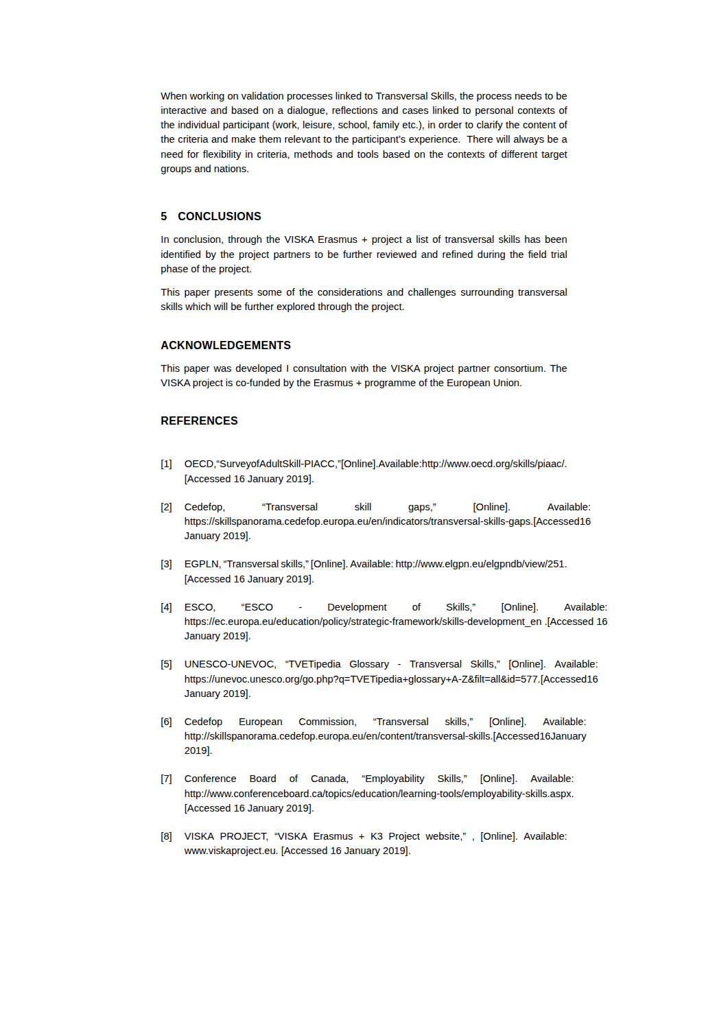When working on validation processes linked to Transversal Skills, the process needs to be interactive and based on a dialogue, reflections and cases linked to personal contexts of the individual participant (work, leisure, school, family etc.), in order to clarify the content of the criteria and make them relevant to the participant’s experience. There will always be a need for flexibility in criteria, methods and tools based on the contexts of different target groups and nations.
5 CONCLUSIONS
In conclusion, through the VISKA Erasmus + project a list of transversal skills has been identified by the project partners to be further reviewed and refined during the field trial phase of the project.
This paper presents some of the considerations and challenges surrounding transversal skills which will be further explored through the project.
ACKNOWLEDGEMENTS
This paper was developed I consultation with the VISKA project partner consortium. The VISKA project is co-funded by the Erasmus + programme of the European Union.
REFERENCES
[1] OECD,“Survey of Adult Skill-PIACC,”[Online]. Available: http://www.oecd.org/skills/piaac/. [Accessed 16 January 2019].
[2] Cedefop,“Transversal skill gaps,”[Online]. Available: https://skillspanorama.cedefop.europa.eu/en/indicators/transversal-skills-gaps.[Accessed 16 January 2019].
[3] EGPLN,“Transversal skills,”[Online]. Available: http://www.elgpn.eu/elgpndb/view/251. [Accessed 16 January 2019].
[4] ESCO,“ESCO-Development of Skills,”[Online]. Available: https://ec.europa.eu/education/policy/strategic-framework/skills-development_en .[Accessed 16 January 2019].
[5] UNESCO-UNEVOC,“TVETipedia Glossary-Transversal Skills,”[Online]. Available: https://unevoc.unesco.org/go.php?q=TVETipedia+glossary+A-Z&filt=all&id=577.[Accessed 16 January 2019].
[6] Cedefop European Commission,“Transversal skills,”[Online]. Available: http://skillspanorama.cedefop.europa.eu/en/content/transversal-skills.[Accessed 16 January 2019].
[7] Conference Board of Canada,“Employability Skills,”[Online]. Available: http://www.conferenceboard.ca/topics/education/learning-tools/employability-skills.aspx. [Accessed 16 January 2019].
[8] VISKA PROJECT,“VISKA Erasmus+K3 Project website,”,[Online]. Available: www.viskaproject.eu. [Accessed 16 January 2019].